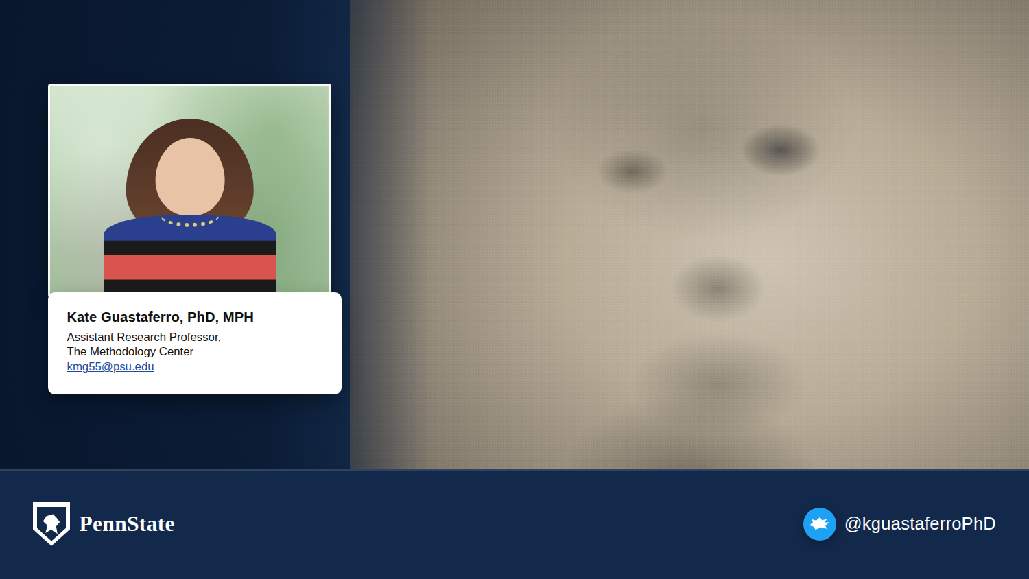Kate Guastaferro, PhD, MPH
Assistant Research Professor,
The Methodology Center
kmg55@psu.edu
PennState
@kguastaferroPhD